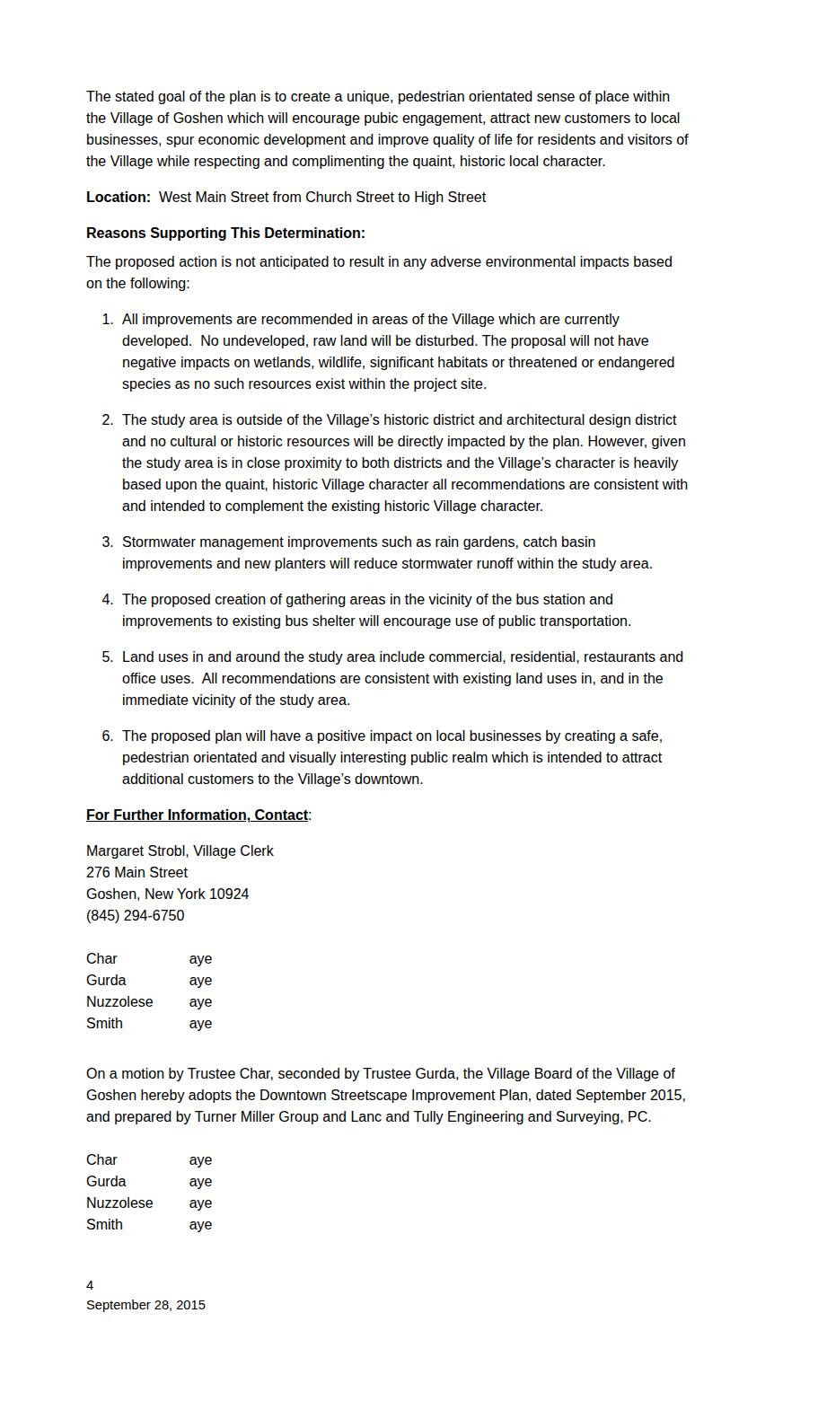The stated goal of the plan is to create a unique, pedestrian orientated sense of place within the Village of Goshen which will encourage pubic engagement, attract new customers to local businesses, spur economic development and improve quality of life for residents and visitors of the Village while respecting and complimenting the quaint, historic local character.
Location: West Main Street from Church Street to High Street
Reasons Supporting This Determination:
The proposed action is not anticipated to result in any adverse environmental impacts based on the following:
All improvements are recommended in areas of the Village which are currently developed. No undeveloped, raw land will be disturbed. The proposal will not have negative impacts on wetlands, wildlife, significant habitats or threatened or endangered species as no such resources exist within the project site.
The study area is outside of the Village’s historic district and architectural design district and no cultural or historic resources will be directly impacted by the plan. However, given the study area is in close proximity to both districts and the Village’s character is heavily based upon the quaint, historic Village character all recommendations are consistent with and intended to complement the existing historic Village character.
Stormwater management improvements such as rain gardens, catch basin improvements and new planters will reduce stormwater runoff within the study area.
The proposed creation of gathering areas in the vicinity of the bus station and improvements to existing bus shelter will encourage use of public transportation.
Land uses in and around the study area include commercial, residential, restaurants and office uses. All recommendations are consistent with existing land uses in, and in the immediate vicinity of the study area.
The proposed plan will have a positive impact on local businesses by creating a safe, pedestrian orientated and visually interesting public realm which is intended to attract additional customers to the Village’s downtown.
For Further Information, Contact:
Margaret Strobl, Village Clerk
276 Main Street
Goshen, New York 10924
(845) 294-6750
| Char | aye |
| Gurda | aye |
| Nuzzolese | aye |
| Smith | aye |
On a motion by Trustee Char, seconded by Trustee Gurda, the Village Board of the Village of Goshen hereby adopts the Downtown Streetscape Improvement Plan, dated September 2015, and prepared by Turner Miller Group and Lanc and Tully Engineering and Surveying, PC.
| Char | aye |
| Gurda | aye |
| Nuzzolese | aye |
| Smith | aye |
4
September 28, 2015